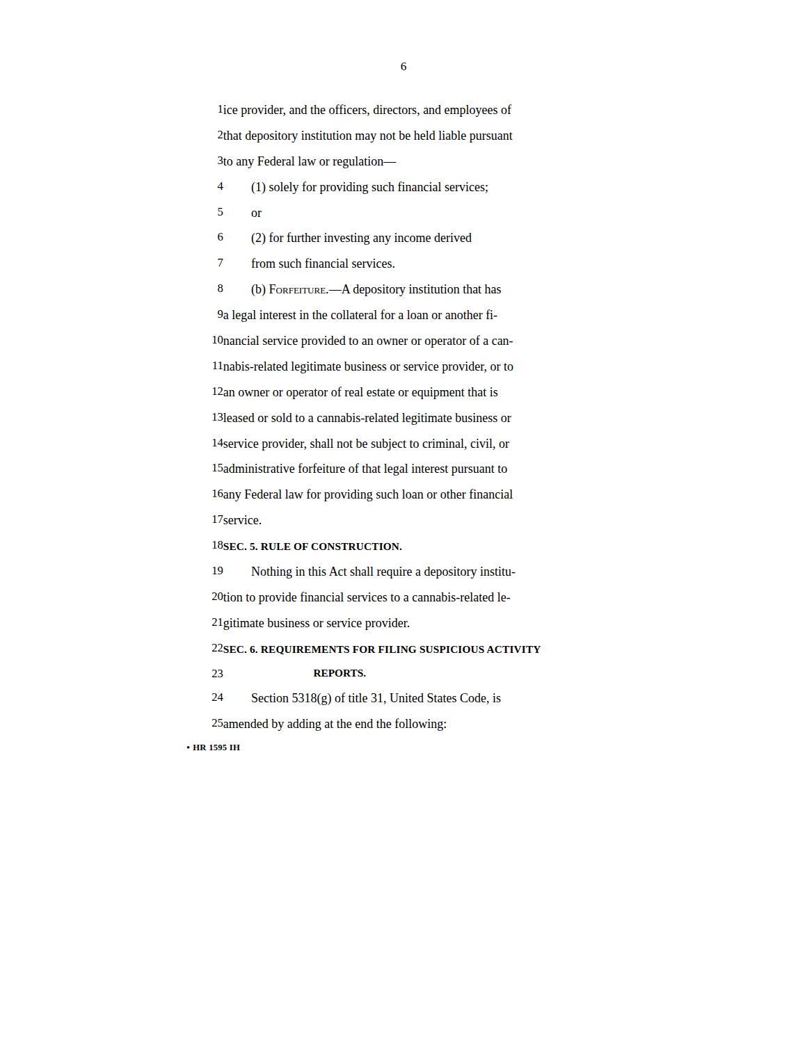6
| 1 | ice provider, and the officers, directors, and employees of |
| 2 | that depository institution may not be held liable pursuant |
| 3 | to any Federal law or regulation— |
| 4 | (1) solely for providing such financial services; |
| 5 | or |
| 6 | (2) for further investing any income derived |
| 7 | from such financial services. |
| 8 | (b) Forfeiture. —A depository institution that has |
| 9 | a legal interest in the collateral for a loan or another fi- |
| 10 | nancial service provided to an owner or operator of a can- |
| 11 | nabis-related legitimate business or service provider, or to |
| 12 | an owner or operator of real estate or equipment that is |
| 13 | leased or sold to a cannabis-related legitimate business or |
| 14 | service provider, shall not be subject to criminal, civil, or |
| 15 | administrative forfeiture of that legal interest pursuant to |
| 16 | any Federal law for providing such loan or other financial |
| 17 | service. |
| 18 | SEC. 5. RULE OF CONSTRUCTION. |
| 19 | Nothing in this Act shall require a depository institu- |
| 20 | tion to provide financial services to a cannabis-related le- |
| 21 | gitimate business or service provider. |
| 22 | SEC. 6. REQUIREMENTS FOR FILING SUSPICIOUS ACTIVITY |
| 23 | REPORTS. |
| 24 | Section 5318(g) of title 31, United States Code, is |
| 25 | amended by adding at the end the following: |
•HR 1595 IH